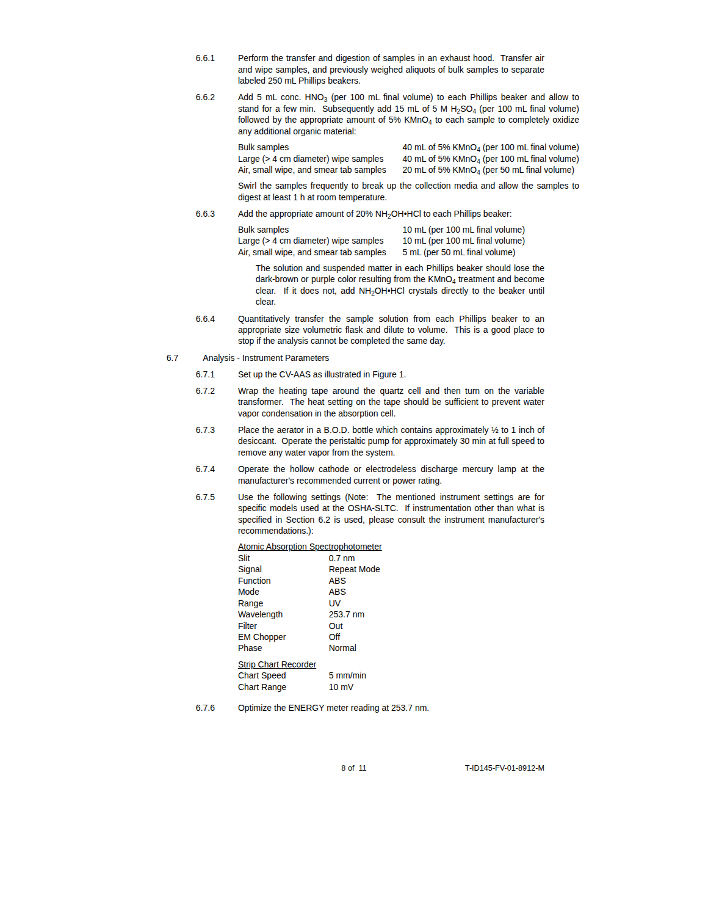6.6.1
Perform the transfer and digestion of samples in an exhaust hood. Transfer air and wipe samples, and previously weighed aliquots of bulk samples to separate labeled 250 mL Phillips beakers.
6.6.2
Add 5 mL conc. HNO3 (per 100 mL final volume) to each Phillips beaker and allow to stand for a few min. Subsequently add 15 mL of 5 M H2SO4 (per 100 mL final volume) followed by the appropriate amount of 5% KMnO4 to each sample to completely oxidize any additional organic material:
| Bulk samples | 40 mL of 5% KMnO 4 (per 100 mL final volume) |
| Large (> 4 cm diameter) wipe samples | 40 mL of 5% KMnO 4 (per 100 mL final volume) |
| Air, small wipe, and smear tab samples | 20 mL of 5% KMnO 4 (per 50 mL final volume) |
Swirl the samples frequently to break up the collection media and allow the samples to digest at least 1 h at room temperature.
6.6.3
Add the appropriate amount of 20% NH2OH•HCl to each Phillips beaker:
| Bulk samples | 10 mL (per 100 mL final volume) |
| Large (> 4 cm diameter) wipe samples | 10 mL (per 100 mL final volume) |
| Air, small wipe, and smear tab samples | 5 mL (per 50 mL final volume) |
The solution and suspended matter in each Phillips beaker should lose the dark-brown or purple color resulting from the KMnO4 treatment and become clear. If it does not, add NH2OH•HCl crystals directly to the beaker until clear.
6.6.4
Quantitatively transfer the sample solution from each Phillips beaker to an appropriate size volumetric flask and dilute to volume. This is a good place to stop if the analysis cannot be completed the same day.
6.7
Analysis - Instrument Parameters
6.7.1
Set up the CV-AAS as illustrated in Figure 1.
6.7.2
Wrap the heating tape around the quartz cell and then turn on the variable transformer. The heat setting on the tape should be sufficient to prevent water vapor condensation in the absorption cell.
6.7.3
Place the aerator in a B.O.D. bottle which contains approximately ½ to 1 inch of desiccant. Operate the peristaltic pump for approximately 30 min at full speed to remove any water vapor from the system.
6.7.4
Operate the hollow cathode or electrodeless discharge mercury lamp at the manufacturer's recommended current or power rating.
6.7.5
Use the following settings (Note: The mentioned instrument settings are for specific models used at the OSHA-SLTC. If instrumentation other than what is specified in Section 6.2 is used, please consult the instrument manufacturer's recommendations.):
Atomic Absorption Spectrophotometer
| Slit | 0.7 nm |
| Signal | Repeat Mode |
| Function | ABS |
| Mode | ABS |
| Range | UV |
| Wavelength | 253.7 nm |
| Filter | Out |
| EM Chopper | Off |
| Phase | Normal |
Strip Chart Recorder
| Chart Speed | 5 mm/min |
| Chart Range | 10 mV |
6.7.6
Optimize the ENERGY meter reading at 253.7 nm.
8 of 11 T-ID145-FV-01-8912-M